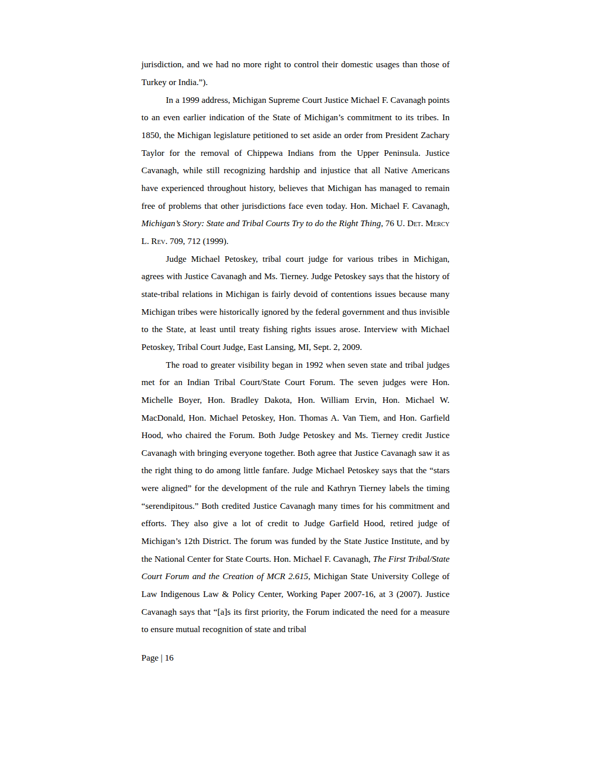jurisdiction, and we had no more right to control their domestic usages than those of Turkey or India.”).
In a 1999 address, Michigan Supreme Court Justice Michael F. Cavanagh points to an even earlier indication of the State of Michigan’s commitment to its tribes. In 1850, the Michigan legislature petitioned to set aside an order from President Zachary Taylor for the removal of Chippewa Indians from the Upper Peninsula. Justice Cavanagh, while still recognizing hardship and injustice that all Native Americans have experienced throughout history, believes that Michigan has managed to remain free of problems that other jurisdictions face even today. Hon. Michael F. Cavanagh, Michigan’s Story: State and Tribal Courts Try to do the Right Thing, 76 U. Det. Mercy L. Rev. 709, 712 (1999).
Judge Michael Petoskey, tribal court judge for various tribes in Michigan, agrees with Justice Cavanagh and Ms. Tierney. Judge Petoskey says that the history of state-tribal relations in Michigan is fairly devoid of contentions issues because many Michigan tribes were historically ignored by the federal government and thus invisible to the State, at least until treaty fishing rights issues arose. Interview with Michael Petoskey, Tribal Court Judge, East Lansing, MI, Sept. 2, 2009.
The road to greater visibility began in 1992 when seven state and tribal judges met for an Indian Tribal Court/State Court Forum. The seven judges were Hon. Michelle Boyer, Hon. Bradley Dakota, Hon. William Ervin, Hon. Michael W. MacDonald, Hon. Michael Petoskey, Hon. Thomas A. Van Tiem, and Hon. Garfield Hood, who chaired the Forum. Both Judge Petoskey and Ms. Tierney credit Justice Cavanagh with bringing everyone together. Both agree that Justice Cavanagh saw it as the right thing to do among little fanfare. Judge Michael Petoskey says that the “stars were aligned” for the development of the rule and Kathryn Tierney labels the timing “serendipitous.” Both credited Justice Cavanagh many times for his commitment and efforts. They also give a lot of credit to Judge Garfield Hood, retired judge of Michigan’s 12th District. The forum was funded by the State Justice Institute, and by the National Center for State Courts. Hon. Michael F. Cavanagh, The First Tribal/State Court Forum and the Creation of MCR 2.615, Michigan State University College of Law Indigenous Law & Policy Center, Working Paper 2007-16, at 3 (2007). Justice Cavanagh says that “[a]s its first priority, the Forum indicated the need for a measure to ensure mutual recognition of state and tribal
Page | 16